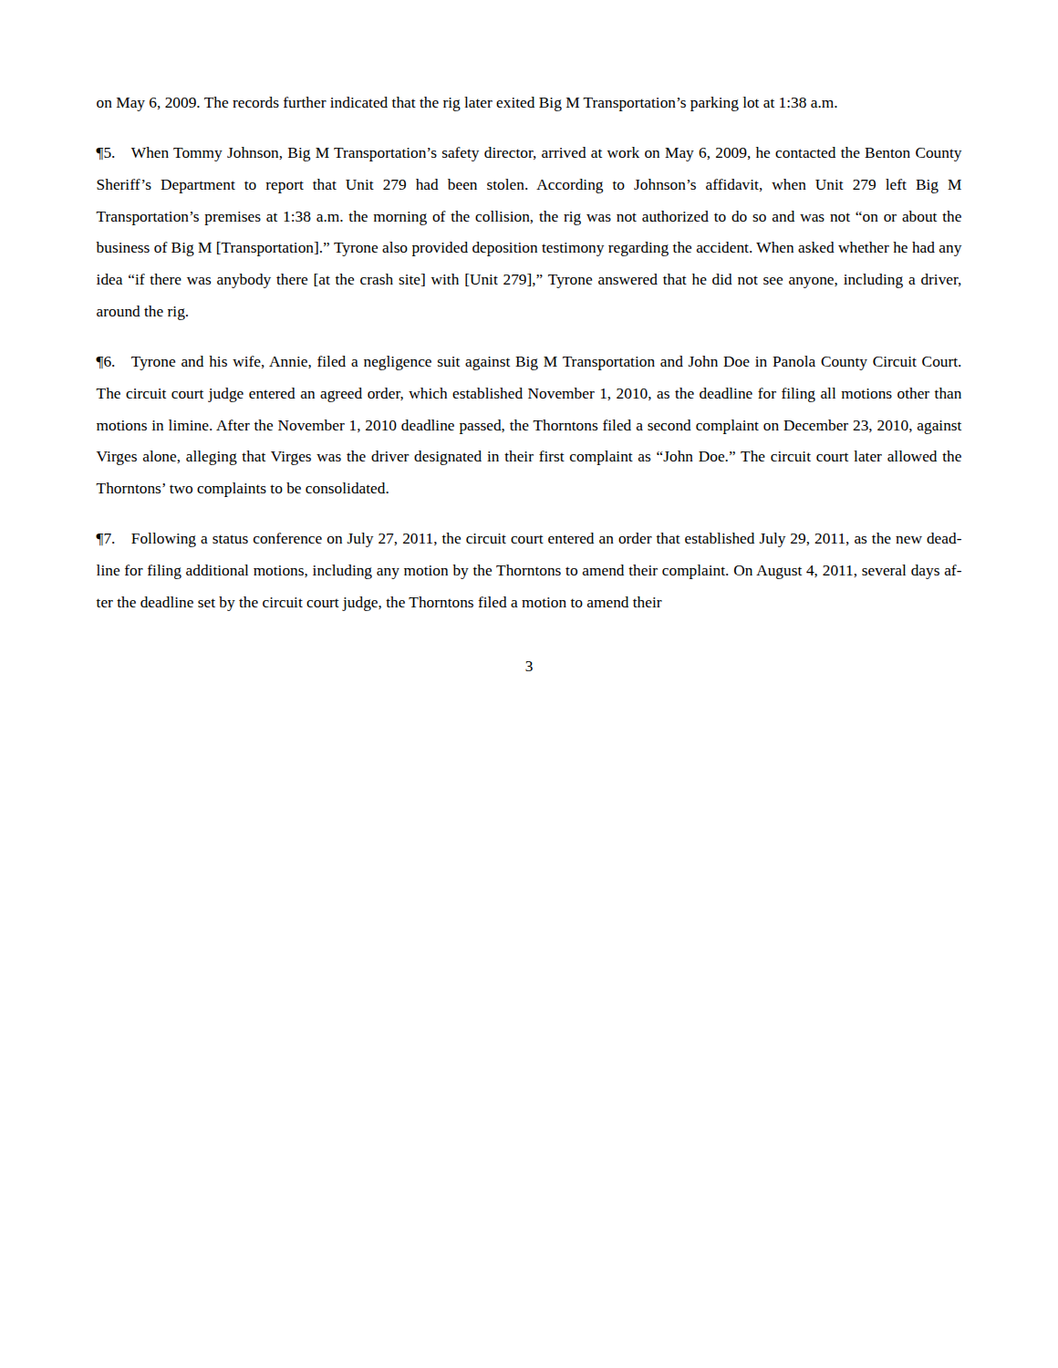on May 6, 2009. The records further indicated that the rig later exited Big M Transportation’s parking lot at 1:38 a.m.
¶5. When Tommy Johnson, Big M Transportation’s safety director, arrived at work on May 6, 2009, he contacted the Benton County Sheriff’s Department to report that Unit 279 had been stolen. According to Johnson’s affidavit, when Unit 279 left Big M Transportation’s premises at 1:38 a.m. the morning of the collision, the rig was not authorized to do so and was not “on or about the business of Big M [Transportation].” Tyrone also provided deposition testimony regarding the accident. When asked whether he had any idea “if there was anybody there [at the crash site] with [Unit 279],” Tyrone answered that he did not see anyone, including a driver, around the rig.
¶6. Tyrone and his wife, Annie, filed a negligence suit against Big M Transportation and John Doe in Panola County Circuit Court. The circuit court judge entered an agreed order, which established November 1, 2010, as the deadline for filing all motions other than motions in limine. After the November 1, 2010 deadline passed, the Thorntons filed a second complaint on December 23, 2010, against Virges alone, alleging that Virges was the driver designated in their first complaint as “John Doe.” The circuit court later allowed the Thorntons’ two complaints to be consolidated.
¶7. Following a status conference on July 27, 2011, the circuit court entered an order that established July 29, 2011, as the new deadline for filing additional motions, including any motion by the Thorntons to amend their complaint. On August 4, 2011, several days after the deadline set by the circuit court judge, the Thorntons filed a motion to amend their
3